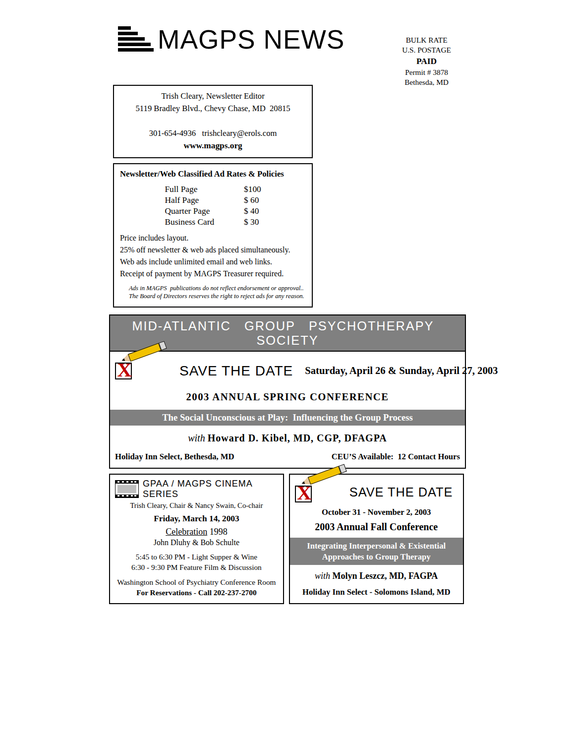MAGPS NEWS
BULK RATE
U.S. POSTAGE
PAID
Permit # 3878
Bethesda, MD
Trish Cleary, Newsletter Editor
5119 Bradley Blvd., Chevy Chase, MD 20815
301-654-4936 trishcleary@erols.com
www.magps.org
Newsletter/Web Classified Ad Rates & Policies
| Full Page | $100 |
| Half Page | $ 60 |
| Quarter Page | $ 40 |
| Business Card | $ 30 |
Price includes layout.
25% off newsletter & web ads placed simultaneously.
Web ads include unlimited email and web links.
Receipt of payment by MAGPS Treasurer required.
Ads in MAGPS publications do not reflect endorsement or approval..
The Board of Directors reserves the right to reject ads for any reason.
MID-ATLANTIC GROUP PSYCHOTHERAPY SOCIETY
X
SAVE THE DATE
Saturday, April 26 & Sunday, April 27, 2003
2003 ANNUAL SPRING CONFERENCE
The Social Unconscious at Play: Influencing the Group Process
with Howard D. Kibel, MD, CGP, DFAGPA
Holiday Inn Select, Bethesda, MD
CEU’S Available: 12 Contact Hours
GPAA / MAGPS CINEMA SERIES
Trish Cleary, Chair & Nancy Swain, Co-chair
Friday, March 14, 2003
Celebration 1998
John Dluhy & Bob Schulte
5:45 to 6:30 PM - Light Supper & Wine
6:30 - 9:30 PM Feature Film & Discussion
Washington School of Psychiatry Conference Room
For Reservations - Call 202-237-2700
X
SAVE THE DATE
October 31 - November 2, 2003
2003 Annual Fall Conference
Integrating Interpersonal & Existential
Approaches to Group Therapy
with Molyn Leszcz, MD, FAGPA
Holiday Inn Select - Solomons Island, MD